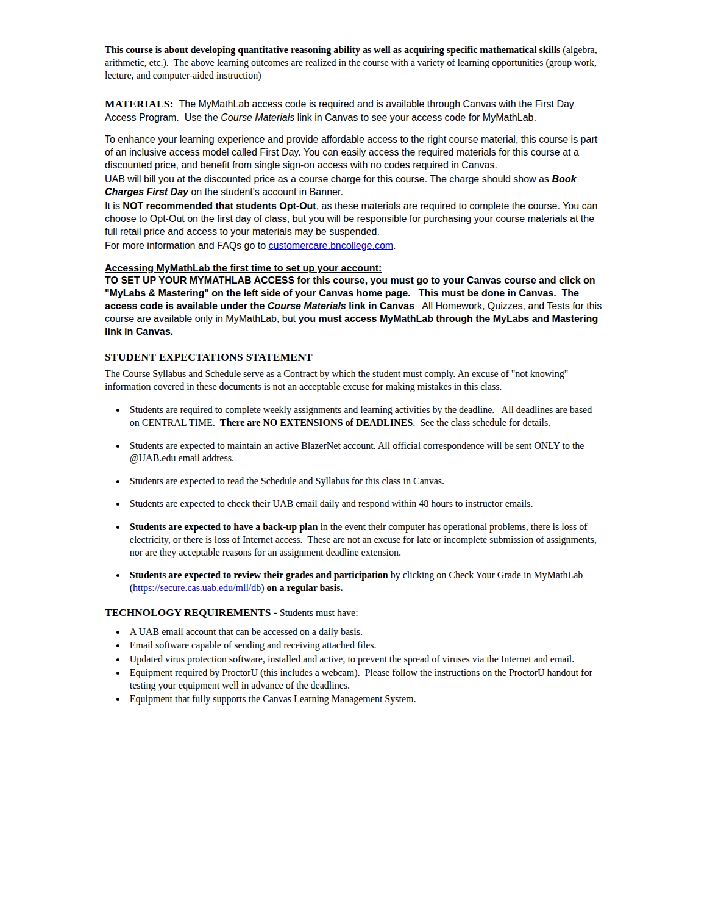This course is about developing quantitative reasoning ability as well as acquiring specific mathematical skills (algebra, arithmetic, etc.). The above learning outcomes are realized in the course with a variety of learning opportunities (group work, lecture, and computer-aided instruction)
MATERIALS: The MyMathLab access code is required and is available through Canvas with the First Day Access Program. Use the Course Materials link in Canvas to see your access code for MyMathLab.
To enhance your learning experience and provide affordable access to the right course material, this course is part of an inclusive access model called First Day. You can easily access the required materials for this course at a discounted price, and benefit from single sign-on access with no codes required in Canvas.
UAB will bill you at the discounted price as a course charge for this course. The charge should show as Book Charges First Day on the student's account in Banner.
It is NOT recommended that students Opt-Out, as these materials are required to complete the course. You can choose to Opt-Out on the first day of class, but you will be responsible for purchasing your course materials at the full retail price and access to your materials may be suspended.
For more information and FAQs go to customercare.bncollege.com.
Accessing MyMathLab the first time to set up your account:
TO SET UP YOUR MYMATHLAB ACCESS for this course, you must go to your Canvas course and click on "MyLabs & Mastering" on the left side of your Canvas home page. This must be done in Canvas. The access code is available under the Course Materials link in Canvas All Homework, Quizzes, and Tests for this course are available only in MyMathLab, but you must access MyMathLab through the MyLabs and Mastering link in Canvas.
STUDENT EXPECTATIONS STATEMENT
The Course Syllabus and Schedule serve as a Contract by which the student must comply. An excuse of "not knowing" information covered in these documents is not an acceptable excuse for making mistakes in this class.
Students are required to complete weekly assignments and learning activities by the deadline. All deadlines are based on CENTRAL TIME. There are NO EXTENSIONS of DEADLINES. See the class schedule for details.
Students are expected to maintain an active BlazerNet account. All official correspondence will be sent ONLY to the @UAB.edu email address.
Students are expected to read the Schedule and Syllabus for this class in Canvas.
Students are expected to check their UAB email daily and respond within 48 hours to instructor emails.
Students are expected to have a back-up plan in the event their computer has operational problems, there is loss of electricity, or there is loss of Internet access. These are not an excuse for late or incomplete submission of assignments, nor are they acceptable reasons for an assignment deadline extension.
Students are expected to review their grades and participation by clicking on Check Your Grade in MyMathLab (https://secure.cas.uab.edu/mll/db) on a regular basis.
TECHNOLOGY REQUIREMENTS - Students must have:
A UAB email account that can be accessed on a daily basis.
Email software capable of sending and receiving attached files.
Updated virus protection software, installed and active, to prevent the spread of viruses via the Internet and email.
Equipment required by ProctorU (this includes a webcam). Please follow the instructions on the ProctorU handout for testing your equipment well in advance of the deadlines.
Equipment that fully supports the Canvas Learning Management System.